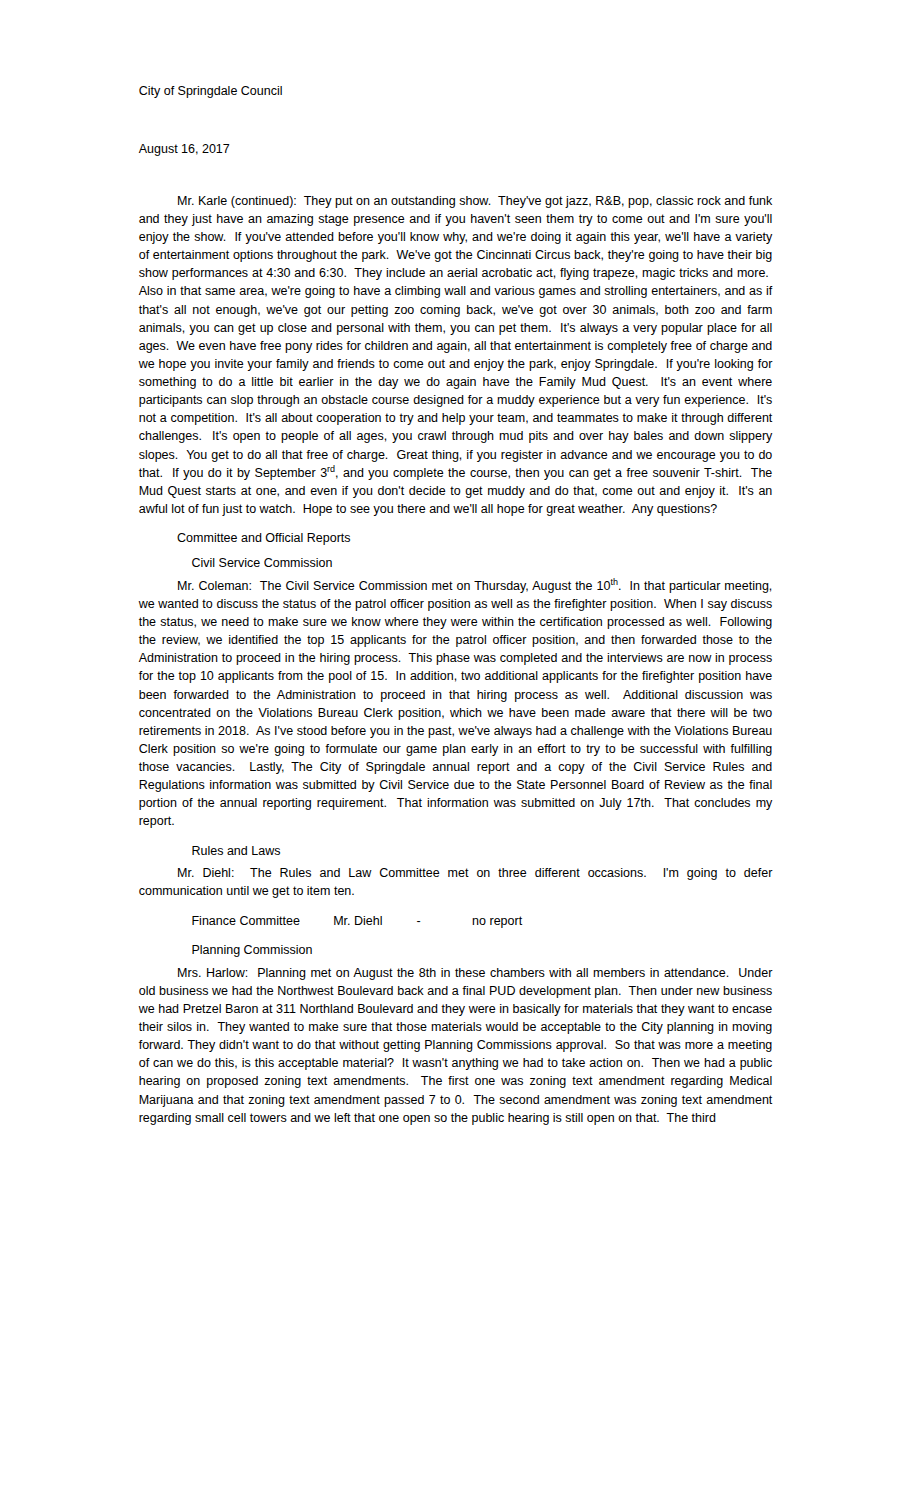City of Springdale Council
August 16, 2017
Mr. Karle (continued): They put on an outstanding show. They've got jazz, R&B, pop, classic rock and funk and they just have an amazing stage presence and if you haven't seen them try to come out and I'm sure you'll enjoy the show. If you've attended before you'll know why, and we're doing it again this year, we'll have a variety of entertainment options throughout the park. We've got the Cincinnati Circus back, they're going to have their big show performances at 4:30 and 6:30. They include an aerial acrobatic act, flying trapeze, magic tricks and more. Also in that same area, we're going to have a climbing wall and various games and strolling entertainers, and as if that's all not enough, we've got our petting zoo coming back, we've got over 30 animals, both zoo and farm animals, you can get up close and personal with them, you can pet them. It's always a very popular place for all ages. We even have free pony rides for children and again, all that entertainment is completely free of charge and we hope you invite your family and friends to come out and enjoy the park, enjoy Springdale. If you're looking for something to do a little bit earlier in the day we do again have the Family Mud Quest. It's an event where participants can slop through an obstacle course designed for a muddy experience but a very fun experience. It's not a competition. It's all about cooperation to try and help your team, and teammates to make it through different challenges. It's open to people of all ages, you crawl through mud pits and over hay bales and down slippery slopes. You get to do all that free of charge. Great thing, if you register in advance and we encourage you to do that. If you do it by September 3rd, and you complete the course, then you can get a free souvenir T-shirt. The Mud Quest starts at one, and even if you don't decide to get muddy and do that, come out and enjoy it. It's an awful lot of fun just to watch. Hope to see you there and we'll all hope for great weather. Any questions?
Committee and Official Reports
Civil Service Commission
Mr. Coleman: The Civil Service Commission met on Thursday, August the 10th. In that particular meeting, we wanted to discuss the status of the patrol officer position as well as the firefighter position. When I say discuss the status, we need to make sure we know where they were within the certification processed as well. Following the review, we identified the top 15 applicants for the patrol officer position, and then forwarded those to the Administration to proceed in the hiring process. This phase was completed and the interviews are now in process for the top 10 applicants from the pool of 15. In addition, two additional applicants for the firefighter position have been forwarded to the Administration to proceed in that hiring process as well. Additional discussion was concentrated on the Violations Bureau Clerk position, which we have been made aware that there will be two retirements in 2018. As I've stood before you in the past, we've always had a challenge with the Violations Bureau Clerk position so we're going to formulate our game plan early in an effort to try to be successful with fulfilling those vacancies. Lastly, The City of Springdale annual report and a copy of the Civil Service Rules and Regulations information was submitted by Civil Service due to the State Personnel Board of Review as the final portion of the annual reporting requirement. That information was submitted on July 17th. That concludes my report.
Rules and Laws
Mr. Diehl: The Rules and Law Committee met on three different occasions. I'm going to defer communication until we get to item ten.
Finance Committee Mr. Diehl - no report
Planning Commission
Mrs. Harlow: Planning met on August the 8th in these chambers with all members in attendance. Under old business we had the Northwest Boulevard back and a final PUD development plan. Then under new business we had Pretzel Baron at 311 Northland Boulevard and they were in basically for materials that they want to encase their silos in. They wanted to make sure that those materials would be acceptable to the City planning in moving forward. They didn't want to do that without getting Planning Commissions approval. So that was more a meeting of can we do this, is this acceptable material? It wasn't anything we had to take action on. Then we had a public hearing on proposed zoning text amendments. The first one was zoning text amendment regarding Medical Marijuana and that zoning text amendment passed 7 to 0. The second amendment was zoning text amendment regarding small cell towers and we left that one open so the public hearing is still open on that. The third